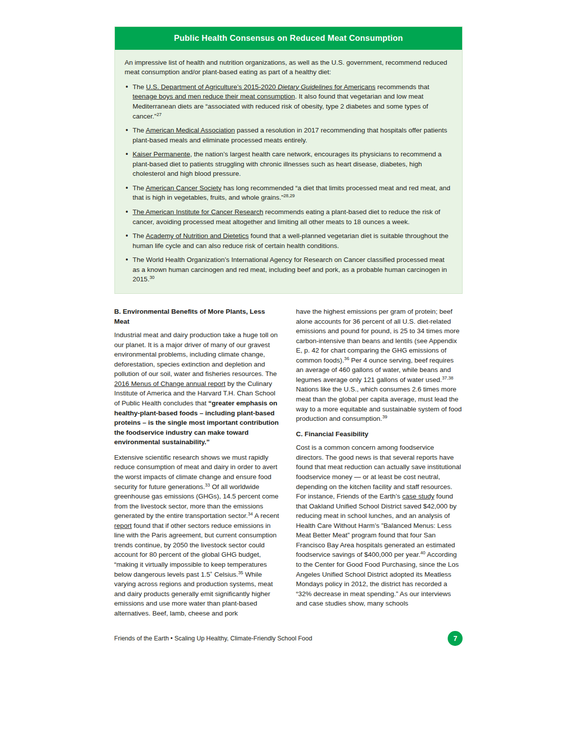Public Health Consensus on Reduced Meat Consumption
An impressive list of health and nutrition organizations, as well as the U.S. government, recommend reduced meat consumption and/or plant-based eating as part of a healthy diet:
The U.S. Department of Agriculture’s 2015-2020 Dietary Guidelines for Americans recommends that teenage boys and men reduce their meat consumption. It also found that vegetarian and low meat Mediterranean diets are “associated with reduced risk of obesity, type 2 diabetes and some types of cancer.”27
The American Medical Association passed a resolution in 2017 recommending that hospitals offer patients plant-based meals and eliminate processed meats entirely.
Kaiser Permanente, the nation’s largest health care network, encourages its physicians to recommend a plant-based diet to patients struggling with chronic illnesses such as heart disease, diabetes, high cholesterol and high blood pressure.
The American Cancer Society has long recommended “a diet that limits processed meat and red meat, and that is high in vegetables, fruits, and whole grains.”28,29
The American Institute for Cancer Research recommends eating a plant-based diet to reduce the risk of cancer, avoiding processed meat altogether and limiting all other meats to 18 ounces a week.
The Academy of Nutrition and Dietetics found that a well-planned vegetarian diet is suitable throughout the human life cycle and can also reduce risk of certain health conditions.
The World Health Organization’s International Agency for Research on Cancer classified processed meat as a known human carcinogen and red meat, including beef and pork, as a probable human carcinogen in 2015.30
B. Environmental Benefits of More Plants, Less Meat
Industrial meat and dairy production take a huge toll on our planet. It is a major driver of many of our gravest environmental problems, including climate change, deforestation, species extinction and depletion and pollution of our soil, water and fisheries resources. The 2016 Menus of Change annual report by the Culinary Institute of America and the Harvard T.H. Chan School of Public Health concludes that “greater emphasis on healthy-plant-based foods – including plant-based proteins – is the single most important contribution the foodservice industry can make toward environmental sustainability.”
Extensive scientific research shows we must rapidly reduce consumption of meat and dairy in order to avert the worst impacts of climate change and ensure food security for future generations.33 Of all worldwide greenhouse gas emissions (GHGs), 14.5 percent come from the livestock sector, more than the emissions generated by the entire transportation sector.34 A recent report found that if other sectors reduce emissions in line with the Paris agreement, but current consumption trends continue, by 2050 the livestock sector could account for 80 percent of the global GHG budget, “making it virtually impossible to keep temperatures below dangerous levels past 1.5˚ Celsius.35 While varying across regions and production systems, meat and dairy products generally emit significantly higher emissions and use more water than plant-based alternatives. Beef, lamb, cheese and pork
have the highest emissions per gram of protein; beef alone accounts for 36 percent of all U.S. diet-related emissions and pound for pound, is 25 to 34 times more carbon-intensive than beans and lentils (see Appendix E, p. 42 for chart comparing the GHG emissions of common foods).36 Per 4 ounce serving, beef requires an average of 460 gallons of water, while beans and legumes average only 121 gallons of water used.37,38 Nations like the U.S., which consumes 2.6 times more meat than the global per capita average, must lead the way to a more equitable and sustainable system of food production and consumption.39
C. Financial Feasibility
Cost is a common concern among foodservice directors. The good news is that several reports have found that meat reduction can actually save institutional foodservice money — or at least be cost neutral, depending on the kitchen facility and staff resources. For instance, Friends of the Earth’s case study found that Oakland Unified School District saved $42,000 by reducing meat in school lunches, and an analysis of Health Care Without Harm’s ”Balanced Menus: Less Meat Better Meat” program found that four San Francisco Bay Area hospitals generated an estimated foodservice savings of $400,000 per year.40 According to the Center for Good Food Purchasing, since the Los Angeles Unified School District adopted its Meatless Mondays policy in 2012, the district has recorded a “32% decrease in meat spending.” As our interviews and case studies show, many schools
Friends of the Earth • Scaling Up Healthy, Climate-Friendly School Food
7